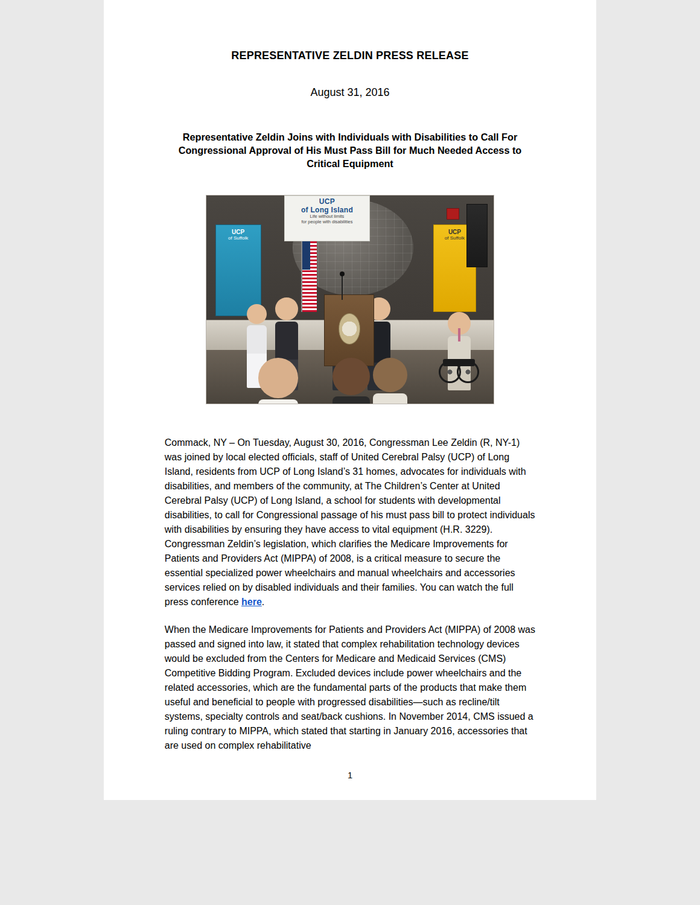REPRESENTATIVE ZELDIN PRESS RELEASE
August 31, 2016
Representative Zeldin Joins with Individuals with Disabilities to Call For
Congressional Approval of His Must Pass Bill for Much Needed Access to Critical Equipment
UCP of Long Island Life without limits for people with disabilities
UCP of Suffolk
UCP of Suffolk
Commack, NY – On Tuesday, August 30, 2016, Congressman Lee Zeldin (R, NY-1) was joined by local elected officials, staff of United Cerebral Palsy (UCP) of Long Island, residents from UCP of Long Island’s 31 homes, advocates for individuals with disabilities, and members of the community, at The Children’s Center at United Cerebral Palsy (UCP) of Long Island, a school for students with developmental disabilities, to call for Congressional passage of his must pass bill to protect individuals with disabilities by ensuring they have access to vital equipment (H.R. 3229). Congressman Zeldin’s legislation, which clarifies the Medicare Improvements for Patients and Providers Act (MIPPA) of 2008, is a critical measure to secure the essential specialized power wheelchairs and manual wheelchairs and accessories services relied on by disabled individuals and their families. You can watch the full press conference here.
When the Medicare Improvements for Patients and Providers Act (MIPPA) of 2008 was passed and signed into law, it stated that complex rehabilitation technology devices would be excluded from the Centers for Medicare and Medicaid Services (CMS) Competitive Bidding Program. Excluded devices include power wheelchairs and the related accessories, which are the fundamental parts of the products that make them useful and beneficial to people with progressed disabilities—such as recline/tilt systems, specialty controls and seat/back cushions. In November 2014, CMS issued a ruling contrary to MIPPA, which stated that starting in January 2016, accessories that are used on complex rehabilitative
1